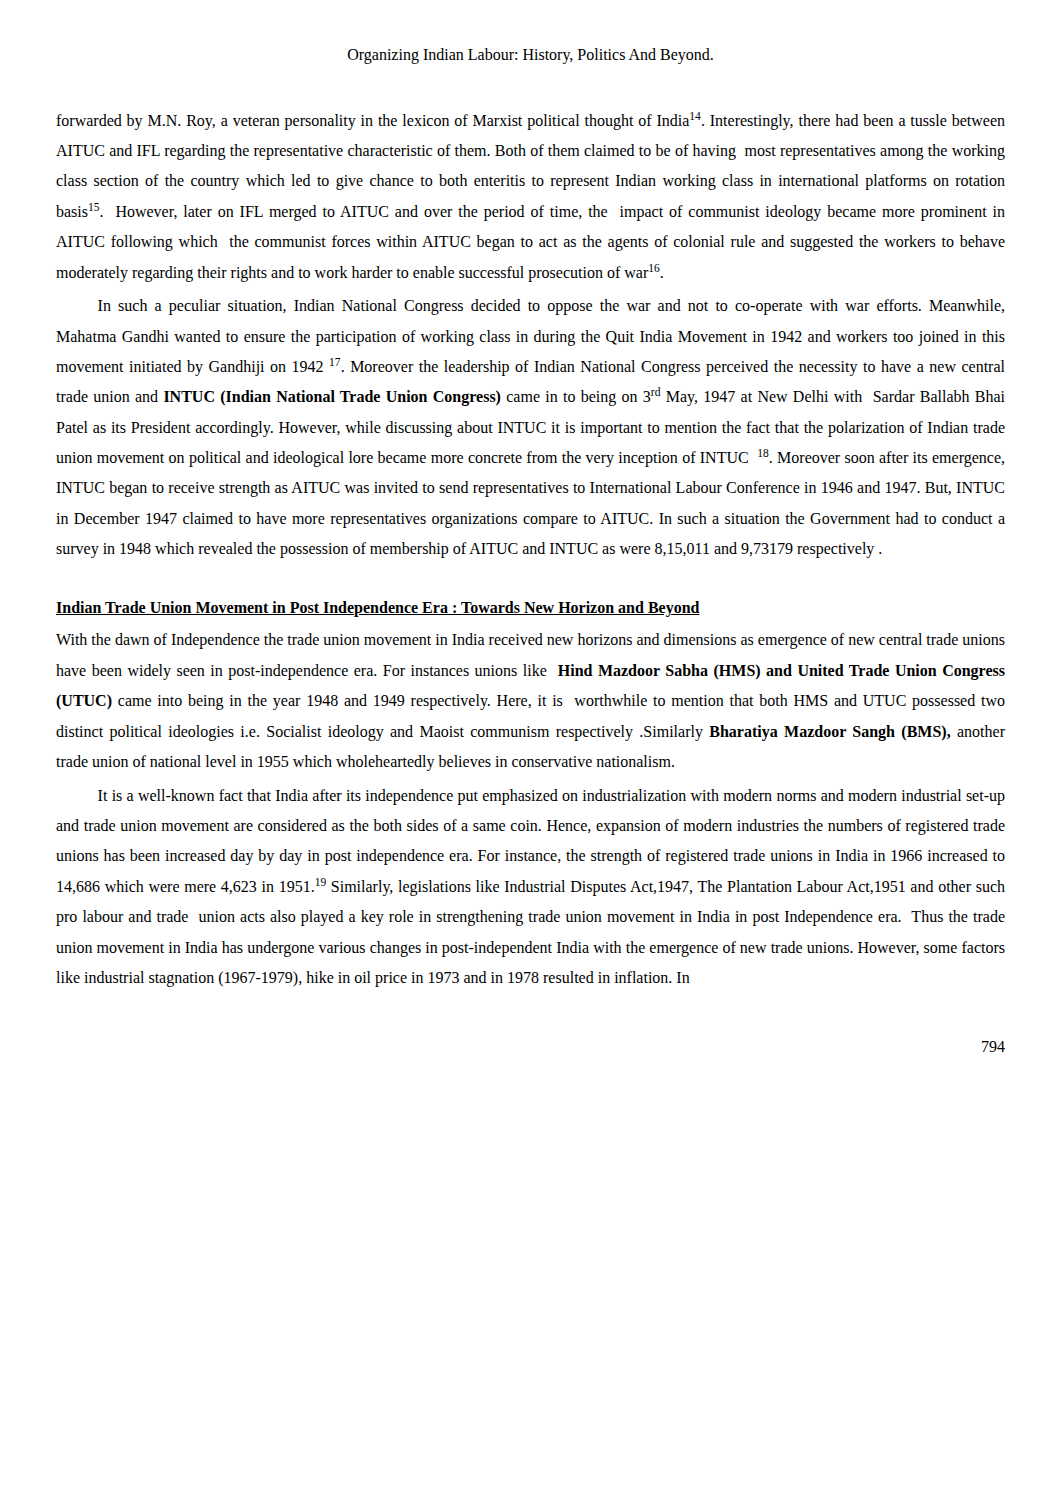Organizing Indian Labour: History, Politics And Beyond.
forwarded by M.N. Roy, a veteran personality in the lexicon of Marxist political thought of India14. Interestingly, there had been a tussle between AITUC and IFL regarding the representative characteristic of them. Both of them claimed to be of having most representatives among the working class section of the country which led to give chance to both enteritis to represent Indian working class in international platforms on rotation basis15. However, later on IFL merged to AITUC and over the period of time, the impact of communist ideology became more prominent in AITUC following which the communist forces within AITUC began to act as the agents of colonial rule and suggested the workers to behave moderately regarding their rights and to work harder to enable successful prosecution of war16.
In such a peculiar situation, Indian National Congress decided to oppose the war and not to co-operate with war efforts. Meanwhile, Mahatma Gandhi wanted to ensure the participation of working class in during the Quit India Movement in 1942 and workers too joined in this movement initiated by Gandhiji on 1942 17. Moreover the leadership of Indian National Congress perceived the necessity to have a new central trade union and INTUC (Indian National Trade Union Congress) came in to being on 3rd May, 1947 at New Delhi with Sardar Ballabh Bhai Patel as its President accordingly. However, while discussing about INTUC it is important to mention the fact that the polarization of Indian trade union movement on political and ideological lore became more concrete from the very inception of INTUC 18. Moreover soon after its emergence, INTUC began to receive strength as AITUC was invited to send representatives to International Labour Conference in 1946 and 1947. But, INTUC in December 1947 claimed to have more representatives organizations compare to AITUC. In such a situation the Government had to conduct a survey in 1948 which revealed the possession of membership of AITUC and INTUC as were 8,15,011 and 9,73179 respectively .
Indian Trade Union Movement in Post Independence Era : Towards New Horizon and Beyond
With the dawn of Independence the trade union movement in India received new horizons and dimensions as emergence of new central trade unions have been widely seen in post-independence era. For instances unions like Hind Mazdoor Sabha (HMS) and United Trade Union Congress (UTUC) came into being in the year 1948 and 1949 respectively. Here, it is worthwhile to mention that both HMS and UTUC possessed two distinct political ideologies i.e. Socialist ideology and Maoist communism respectively .Similarly Bharatiya Mazdoor Sangh (BMS), another trade union of national level in 1955 which wholeheartedly believes in conservative nationalism.
It is a well-known fact that India after its independence put emphasized on industrialization with modern norms and modern industrial set-up and trade union movement are considered as the both sides of a same coin. Hence, expansion of modern industries the numbers of registered trade unions has been increased day by day in post independence era. For instance, the strength of registered trade unions in India in 1966 increased to 14,686 which were mere 4,623 in 1951.19 Similarly, legislations like Industrial Disputes Act,1947, The Plantation Labour Act,1951 and other such pro labour and trade union acts also played a key role in strengthening trade union movement in India in post Independence era. Thus the trade union movement in India has undergone various changes in post-independent India with the emergence of new trade unions. However, some factors like industrial stagnation (1967-1979), hike in oil price in 1973 and in 1978 resulted in inflation. In
794